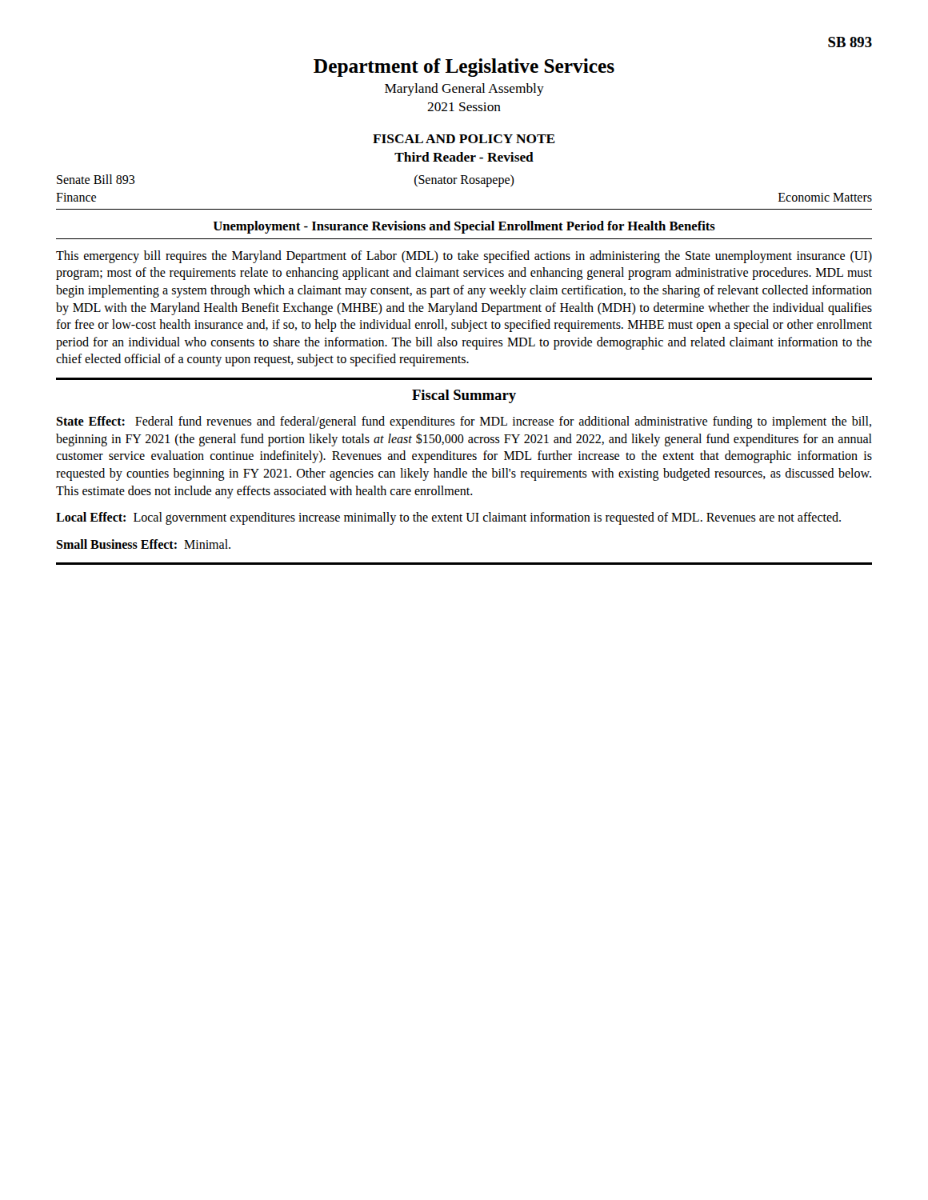SB 893
Department of Legislative Services
Maryland General Assembly
2021 Session
FISCAL AND POLICY NOTE
Third Reader - Revised
| Senate Bill 893 | (Senator Rosapepe) | |
| Finance | | Economic Matters |
Unemployment - Insurance Revisions and Special Enrollment Period for Health Benefits
This emergency bill requires the Maryland Department of Labor (MDL) to take specified actions in administering the State unemployment insurance (UI) program; most of the requirements relate to enhancing applicant and claimant services and enhancing general program administrative procedures. MDL must begin implementing a system through which a claimant may consent, as part of any weekly claim certification, to the sharing of relevant collected information by MDL with the Maryland Health Benefit Exchange (MHBE) and the Maryland Department of Health (MDH) to determine whether the individual qualifies for free or low-cost health insurance and, if so, to help the individual enroll, subject to specified requirements. MHBE must open a special or other enrollment period for an individual who consents to share the information. The bill also requires MDL to provide demographic and related claimant information to the chief elected official of a county upon request, subject to specified requirements.
Fiscal Summary
State Effect: Federal fund revenues and federal/general fund expenditures for MDL increase for additional administrative funding to implement the bill, beginning in FY 2021 (the general fund portion likely totals at least $150,000 across FY 2021 and 2022, and likely general fund expenditures for an annual customer service evaluation continue indefinitely). Revenues and expenditures for MDL further increase to the extent that demographic information is requested by counties beginning in FY 2021. Other agencies can likely handle the bill's requirements with existing budgeted resources, as discussed below. This estimate does not include any effects associated with health care enrollment.
Local Effect: Local government expenditures increase minimally to the extent UI claimant information is requested of MDL. Revenues are not affected.
Small Business Effect: Minimal.